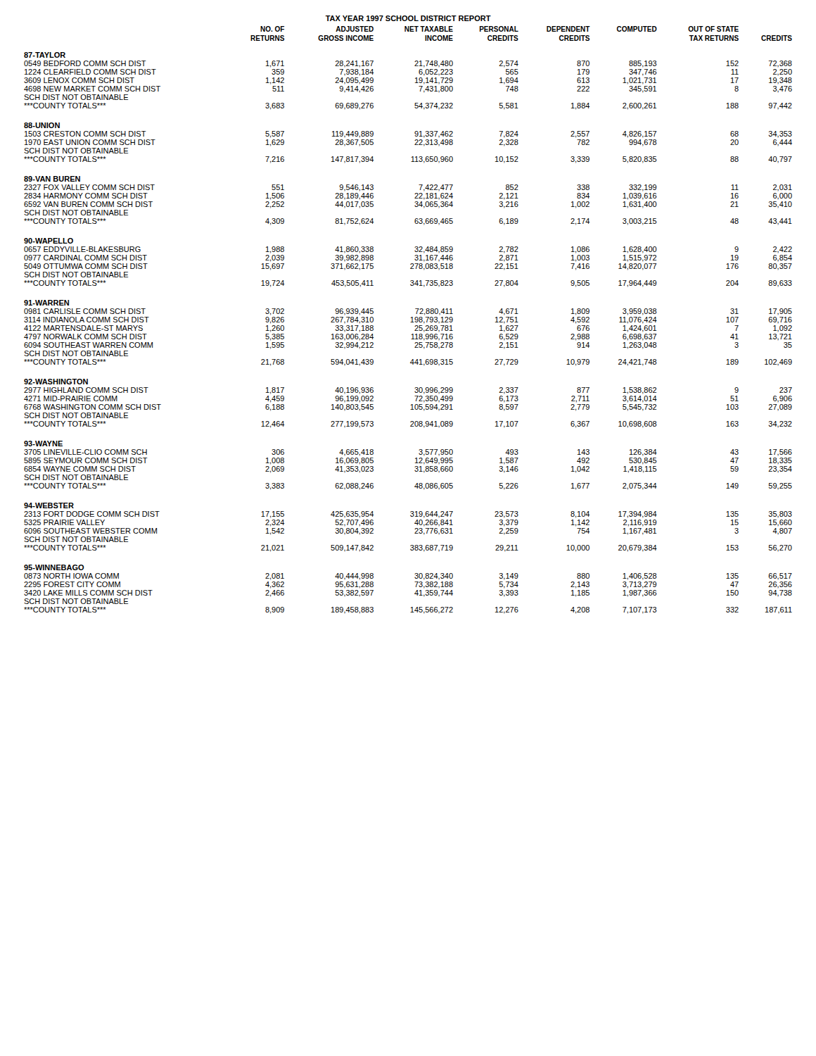TAX YEAR 1997 SCHOOL DISTRICT REPORT
| | NO. OF | ADJUSTED | NET TAXABLE | PERSONAL | DEPENDENT | COMPUTED | OUT OF STATE | |
| --- | --- | --- | --- | --- | --- | --- | --- | --- |
| | RETURNS | GROSS INCOME | INCOME | CREDITS | CREDITS | | TAX RETURNS | CREDITS |
| 87-TAYLOR |
| 0549 BEDFORD COMM SCH DIST | 1,671 | 28,241,167 | 21,748,480 | 2,574 | 870 | 885,193 | 152 | 72,368 |
| 1224 CLEARFIELD COMM SCH DIST | 359 | 7,938,184 | 6,052,223 | 565 | 179 | 347,746 | 11 | 2,250 |
| 3609 LENOX COMM SCH DIST | 1,142 | 24,095,499 | 19,141,729 | 1,694 | 613 | 1,021,731 | 17 | 19,348 |
| 4698 NEW MARKET COMM SCH DIST | 511 | 9,414,426 | 7,431,800 | 748 | 222 | 345,591 | 8 | 3,476 |
| SCH DIST NOT OBTAINABLE | | | | | | | | |
| ***COUNTY TOTALS*** | 3,683 | 69,689,276 | 54,374,232 | 5,581 | 1,884 | 2,600,261 | 188 | 97,442 |
| 88-UNION |
| 1503 CRESTON COMM SCH DIST | 5,587 | 119,449,889 | 91,337,462 | 7,824 | 2,557 | 4,826,157 | 68 | 34,353 |
| 1970 EAST UNION COMM SCH DIST | 1,629 | 28,367,505 | 22,313,498 | 2,328 | 782 | 994,678 | 20 | 6,444 |
| SCH DIST NOT OBTAINABLE | | | | | | | | |
| ***COUNTY TOTALS*** | 7,216 | 147,817,394 | 113,650,960 | 10,152 | 3,339 | 5,820,835 | 88 | 40,797 |
| 89-VAN BUREN |
| 2327 FOX VALLEY COMM SCH DIST | 551 | 9,546,143 | 7,422,477 | 852 | 338 | 332,199 | 11 | 2,031 |
| 2834 HARMONY COMM SCH DIST | 1,506 | 28,189,446 | 22,181,624 | 2,121 | 834 | 1,039,616 | 16 | 6,000 |
| 6592 VAN BUREN COMM SCH DIST | 2,252 | 44,017,035 | 34,065,364 | 3,216 | 1,002 | 1,631,400 | 21 | 35,410 |
| SCH DIST NOT OBTAINABLE | | | | | | | | |
| ***COUNTY TOTALS*** | 4,309 | 81,752,624 | 63,669,465 | 6,189 | 2,174 | 3,003,215 | 48 | 43,441 |
| 90-WAPELLO |
| 0657 EDDYVILLE-BLAKESBURG | 1,988 | 41,860,338 | 32,484,859 | 2,782 | 1,086 | 1,628,400 | 9 | 2,422 |
| 0977 CARDINAL COMM SCH DIST | 2,039 | 39,982,898 | 31,167,446 | 2,871 | 1,003 | 1,515,972 | 19 | 6,854 |
| 5049 OTTUMWA COMM SCH DIST | 15,697 | 371,662,175 | 278,083,518 | 22,151 | 7,416 | 14,820,077 | 176 | 80,357 |
| SCH DIST NOT OBTAINABLE | | | | | | | | |
| ***COUNTY TOTALS*** | 19,724 | 453,505,411 | 341,735,823 | 27,804 | 9,505 | 17,964,449 | 204 | 89,633 |
| 91-WARREN |
| 0981 CARLISLE COMM SCH DIST | 3,702 | 96,939,445 | 72,880,411 | 4,671 | 1,809 | 3,959,038 | 31 | 17,905 |
| 3114 INDIANOLA COMM SCH DIST | 9,826 | 267,784,310 | 198,793,129 | 12,751 | 4,592 | 11,076,424 | 107 | 69,716 |
| 4122 MARTENSDALE-ST MARYS | 1,260 | 33,317,188 | 25,269,781 | 1,627 | 676 | 1,424,601 | 7 | 1,092 |
| 4797 NORWALK COMM SCH DIST | 5,385 | 163,006,284 | 118,996,716 | 6,529 | 2,988 | 6,698,637 | 41 | 13,721 |
| 6094 SOUTHEAST WARREN COMM | 1,595 | 32,994,212 | 25,758,278 | 2,151 | 914 | 1,263,048 | 3 | 35 |
| SCH DIST NOT OBTAINABLE | | | | | | | | |
| ***COUNTY TOTALS*** | 21,768 | 594,041,439 | 441,698,315 | 27,729 | 10,979 | 24,421,748 | 189 | 102,469 |
| 92-WASHINGTON |
| 2977 HIGHLAND COMM SCH DIST | 1,817 | 40,196,936 | 30,996,299 | 2,337 | 877 | 1,538,862 | 9 | 237 |
| 4271 MID-PRAIRIE COMM | 4,459 | 96,199,092 | 72,350,499 | 6,173 | 2,711 | 3,614,014 | 51 | 6,906 |
| 6768 WASHINGTON COMM SCH DIST | 6,188 | 140,803,545 | 105,594,291 | 8,597 | 2,779 | 5,545,732 | 103 | 27,089 |
| SCH DIST NOT OBTAINABLE | | | | | | | | |
| ***COUNTY TOTALS*** | 12,464 | 277,199,573 | 208,941,089 | 17,107 | 6,367 | 10,698,608 | 163 | 34,232 |
| 93-WAYNE |
| 3705 LINEVILLE-CLIO COMM SCH | 306 | 4,665,418 | 3,577,950 | 493 | 143 | 126,384 | 43 | 17,566 |
| 5895 SEYMOUR COMM SCH DIST | 1,008 | 16,069,805 | 12,649,995 | 1,587 | 492 | 530,845 | 47 | 18,335 |
| 6854 WAYNE COMM SCH DIST | 2,069 | 41,353,023 | 31,858,660 | 3,146 | 1,042 | 1,418,115 | 59 | 23,354 |
| SCH DIST NOT OBTAINABLE | | | | | | | | |
| ***COUNTY TOTALS*** | 3,383 | 62,088,246 | 48,086,605 | 5,226 | 1,677 | 2,075,344 | 149 | 59,255 |
| 94-WEBSTER |
| 2313 FORT DODGE COMM SCH DIST | 17,155 | 425,635,954 | 319,644,247 | 23,573 | 8,104 | 17,394,984 | 135 | 35,803 |
| 5325 PRAIRIE VALLEY | 2,324 | 52,707,496 | 40,266,841 | 3,379 | 1,142 | 2,116,919 | 15 | 15,660 |
| 6096 SOUTHEAST WEBSTER COMM | 1,542 | 30,804,392 | 23,776,631 | 2,259 | 754 | 1,167,481 | 3 | 4,807 |
| SCH DIST NOT OBTAINABLE | | | | | | | | |
| ***COUNTY TOTALS*** | 21,021 | 509,147,842 | 383,687,719 | 29,211 | 10,000 | 20,679,384 | 153 | 56,270 |
| 95-WINNEBAGO |
| 0873 NORTH IOWA COMM | 2,081 | 40,444,998 | 30,824,340 | 3,149 | 880 | 1,406,528 | 135 | 66,517 |
| 2295 FOREST CITY COMM | 4,362 | 95,631,288 | 73,382,188 | 5,734 | 2,143 | 3,713,279 | 47 | 26,356 |
| 3420 LAKE MILLS COMM SCH DIST | 2,466 | 53,382,597 | 41,359,744 | 3,393 | 1,185 | 1,987,366 | 150 | 94,738 |
| SCH DIST NOT OBTAINABLE | | | | | | | | |
| ***COUNTY TOTALS*** | 8,909 | 189,458,883 | 145,566,272 | 12,276 | 4,208 | 7,107,173 | 332 | 187,611 |